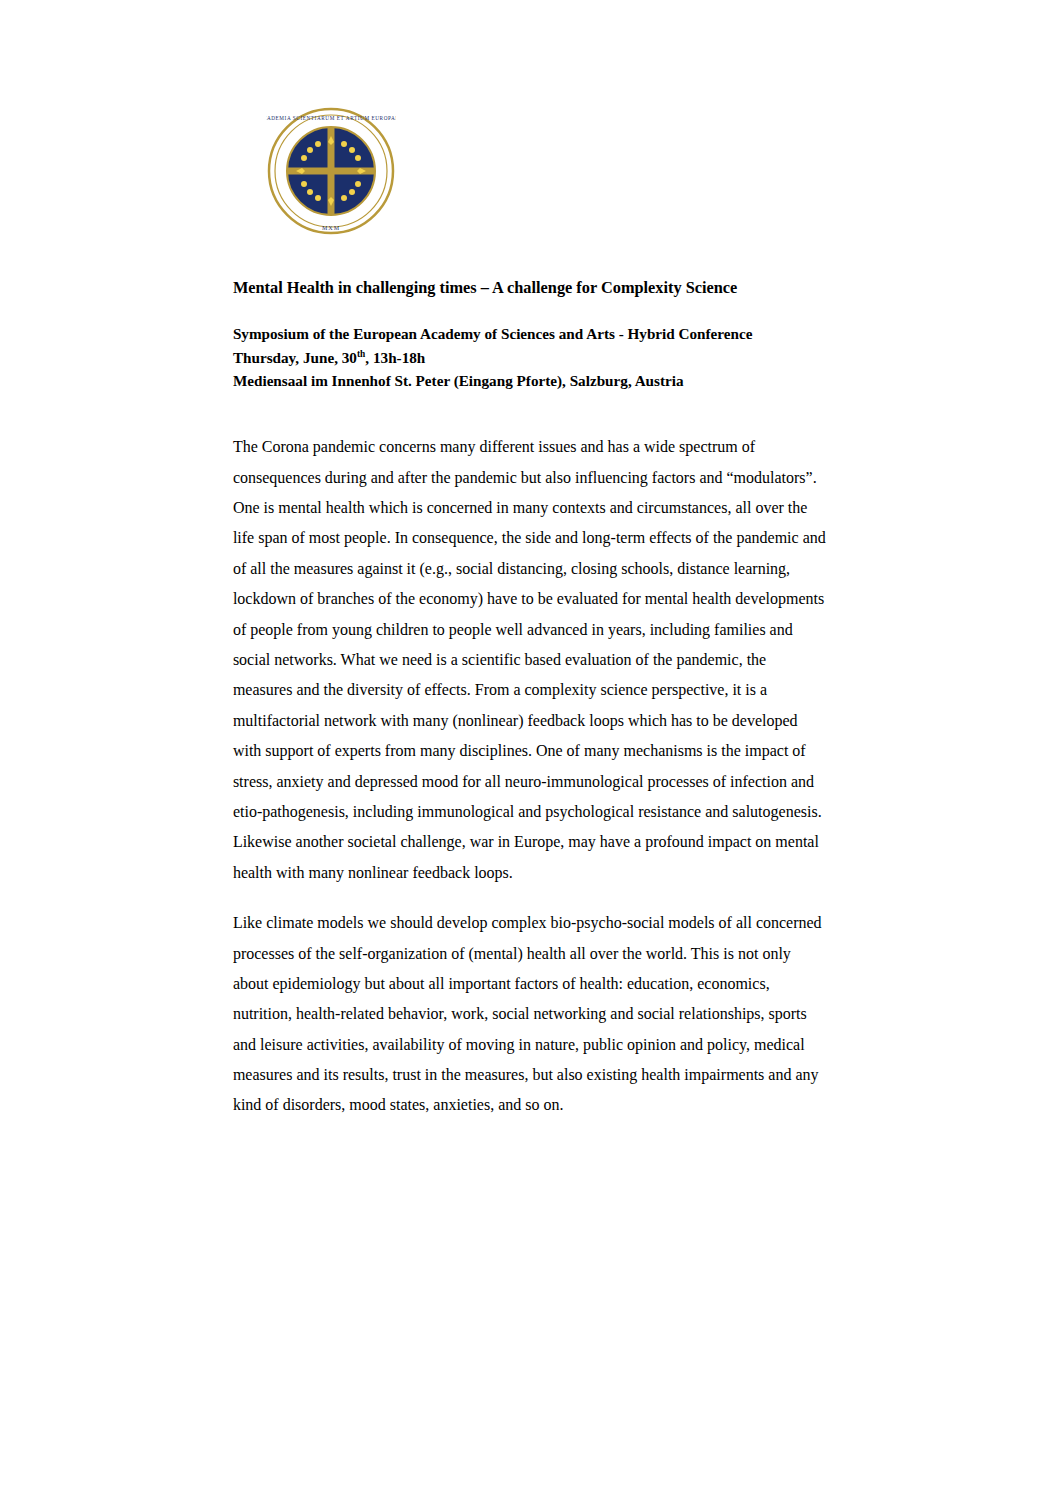ACADEMIA SCIENTIARUM ET ARTIUM EUROPAEA MXM
Mental Health in challenging times – A challenge for Complexity Science
Symposium of the European Academy of Sciences and Arts - Hybrid Conference
Thursday, June, 30th, 13h-18h
Mediensaal im Innenhof St. Peter (Eingang Pforte), Salzburg, Austria
The Corona pandemic concerns many different issues and has a wide spectrum of consequences during and after the pandemic but also influencing factors and “modulators”. One is mental health which is concerned in many contexts and circumstances, all over the life span of most people. In consequence, the side and long-term effects of the pandemic and of all the measures against it (e.g., social distancing, closing schools, distance learning, lockdown of branches of the economy) have to be evaluated for mental health developments of people from young children to people well advanced in years, including families and social networks. What we need is a scientific based evaluation of the pandemic, the measures and the diversity of effects. From a complexity science perspective, it is a multifactorial network with many (nonlinear) feedback loops which has to be developed with support of experts from many disciplines. One of many mechanisms is the impact of stress, anxiety and depressed mood for all neuro-immunological processes of infection and etio-pathogenesis, including immunological and psychological resistance and salutogenesis. Likewise another societal challenge, war in Europe, may have a profound impact on mental health with many nonlinear feedback loops.
Like climate models we should develop complex bio-psycho-social models of all concerned processes of the self-organization of (mental) health all over the world. This is not only about epidemiology but about all important factors of health: education, economics, nutrition, health-related behavior, work, social networking and social relationships, sports and leisure activities, availability of moving in nature, public opinion and policy, medical measures and its results, trust in the measures, but also existing health impairments and any kind of disorders, mood states, anxieties, and so on.